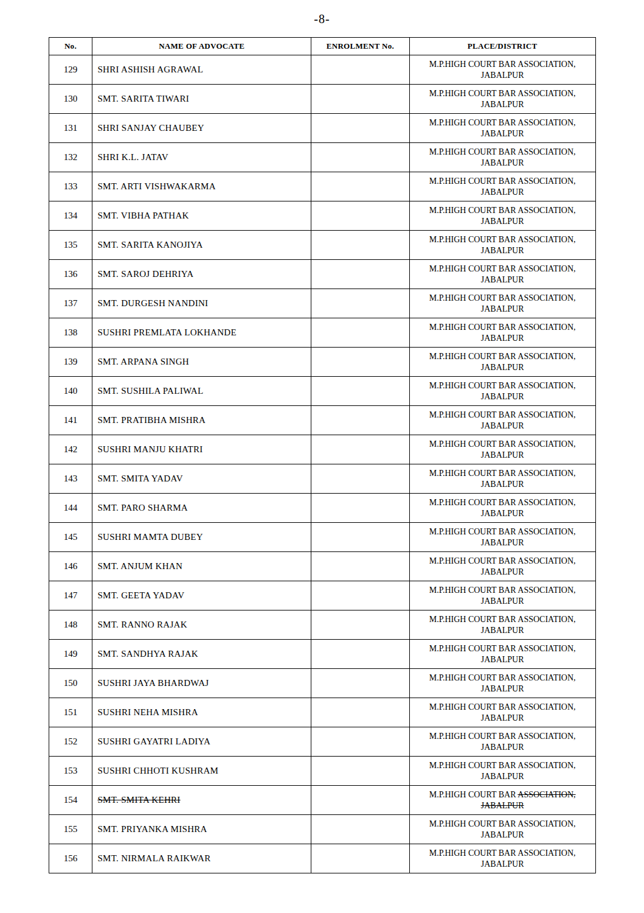-8-
| No. | NAME OF ADVOCATE | ENROLMENT No. | PLACE/DISTRICT |
| --- | --- | --- | --- |
| 129 | SHRI ASHISH AGRAWAL | | M.P.HIGH COURT BAR ASSOCIATION, JABALPUR |
| 130 | SMT. SARITA TIWARI | | M.P.HIGH COURT BAR ASSOCIATION, JABALPUR |
| 131 | SHRI SANJAY CHAUBEY | | M.P.HIGH COURT BAR ASSOCIATION, JABALPUR |
| 132 | SHRI K.L. JATAV | | M.P.HIGH COURT BAR ASSOCIATION, JABALPUR |
| 133 | SMT. ARTI VISHWAKARMA | | M.P.HIGH COURT BAR ASSOCIATION, JABALPUR |
| 134 | SMT. VIBHA PATHAK | | M.P.HIGH COURT BAR ASSOCIATION, JABALPUR |
| 135 | SMT. SARITA KANOJIYA | | M.P.HIGH COURT BAR ASSOCIATION, JABALPUR |
| 136 | SMT. SAROJ DEHRIYA | | M.P.HIGH COURT BAR ASSOCIATION, JABALPUR |
| 137 | SMT. DURGESH NANDINI | | M.P.HIGH COURT BAR ASSOCIATION, JABALPUR |
| 138 | SUSHRI PREMLATA LOKHANDE | | M.P.HIGH COURT BAR ASSOCIATION, JABALPUR |
| 139 | SMT. ARPANA SINGH | | M.P.HIGH COURT BAR ASSOCIATION, JABALPUR |
| 140 | SMT. SUSHILA PALIWAL | | M.P.HIGH COURT BAR ASSOCIATION, JABALPUR |
| 141 | SMT. PRATIBHA MISHRA | | M.P.HIGH COURT BAR ASSOCIATION, JABALPUR |
| 142 | SUSHRI MANJU KHATRI | | M.P.HIGH COURT BAR ASSOCIATION, JABALPUR |
| 143 | SMT. SMITA YADAV | | M.P.HIGH COURT BAR ASSOCIATION, JABALPUR |
| 144 | SMT. PARO SHARMA | | M.P.HIGH COURT BAR ASSOCIATION, JABALPUR |
| 145 | SUSHRI MAMTA DUBEY | | M.P.HIGH COURT BAR ASSOCIATION, JABALPUR |
| 146 | SMT. ANJUM KHAN | | M.P.HIGH COURT BAR ASSOCIATION, JABALPUR |
| 147 | SMT. GEETA YADAV | | M.P.HIGH COURT BAR ASSOCIATION, JABALPUR |
| 148 | SMT. RANNO RAJAK | | M.P.HIGH COURT BAR ASSOCIATION, JABALPUR |
| 149 | SMT. SANDHYA RAJAK | | M.P.HIGH COURT BAR ASSOCIATION, JABALPUR |
| 150 | SUSHRI JAYA BHARDWAJ | | M.P.HIGH COURT BAR ASSOCIATION, JABALPUR |
| 151 | SUSHRI NEHA MISHRA | | M.P.HIGH COURT BAR ASSOCIATION, JABALPUR |
| 152 | SUSHRI GAYATRI LADIYA | | M.P.HIGH COURT BAR ASSOCIATION, JABALPUR |
| 153 | SUSHRI CHHOTI KUSHRAM | | M.P.HIGH COURT BAR ASSOCIATION, JABALPUR |
| 154 | SMT. SMITA KEHRI | | M.P.HIGH COURT BAR ASSOCIATION, JABALPUR |
| 155 | SMT. PRIYANKA MISHRA | | M.P.HIGH COURT BAR ASSOCIATION, JABALPUR |
| 156 | SMT. NIRMALA RAIKWAR | | M.P.HIGH COURT BAR ASSOCIATION, JABALPUR |